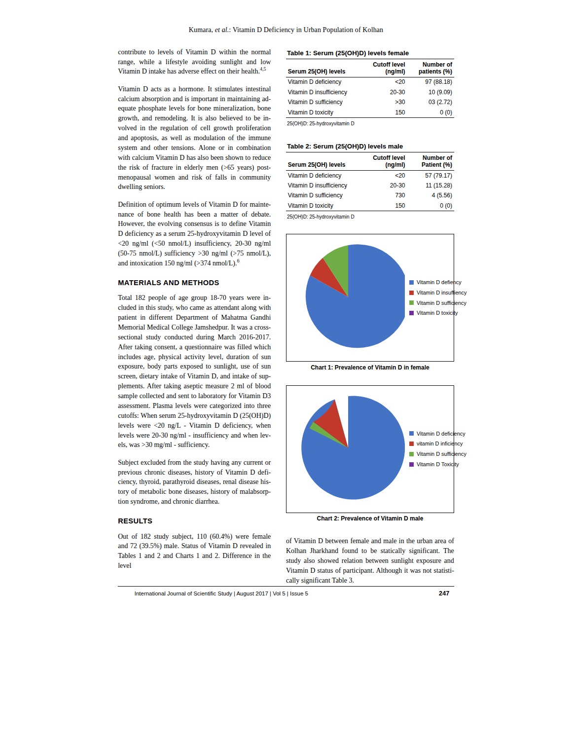Kumara, et al.: Vitamin D Deficiency in Urban Population of Kolhan
contribute to levels of Vitamin D within the normal range, while a lifestyle avoiding sunlight and low Vitamin D intake has adverse effect on their health.4,5
Vitamin D acts as a hormone. It stimulates intestinal calcium absorption and is important in maintaining adequate phosphate levels for bone mineralization, bone growth, and remodeling. It is also believed to be involved in the regulation of cell growth proliferation and apoptosis, as well as modulation of the immune system and other tensions. Alone or in combination with calcium Vitamin D has also been shown to reduce the risk of fracture in elderly men (>65 years) postmenopausal women and risk of falls in community dwelling seniors.
Definition of optimum levels of Vitamin D for maintenance of bone health has been a matter of debate. However, the evolving consensus is to define Vitamin D deficiency as a serum 25-hydroxyvitamin D level of <20 ng/ml (<50 nmol/L) insufficiency, 20-30 ng/ml (50-75 nmol/L) sufficiency >30 ng/ml (>75 nmol/L), and intoxication 150 ng/ml (>374 nmol/L).6
Materials and Methods
Total 182 people of age group 18-70 years were included in this study, who came as attendant along with patient in different Department of Mahatma Gandhi Memorial Medical College Jamshedpur. It was a cross-sectional study conducted during March 2016-2017. After taking consent, a questionnaire was filled which includes age, physical activity level, duration of sun exposure, body parts exposed to sunlight, use of sun screen, dietary intake of Vitamin D, and intake of supplements. After taking aseptic measure 2 ml of blood sample collected and sent to laboratory for Vitamin D3 assessment. Plasma levels were categorized into three cutoffs: When serum 25-hydroxyvitamin D (25(OH)D) levels were <20 ng/L - Vitamin D deficiency, when levels were 20-30 ng/ml - insufficiency and when levels, was >30 mg/ml - sufficiency.
Subject excluded from the study having any current or previous chronic diseases, history of Vitamin D deficiency, thyroid, parathyroid diseases, renal disease history of metabolic bone diseases, history of malabsorption syndrome, and chronic diarrhea.
Results
Out of 182 study subject, 110 (60.4%) were female and 72 (39.5%) male. Status of Vitamin D revealed in Tables 1 and 2 and Charts 1 and 2. Difference in the level
Table 1: Serum (25(OH)D) levels female
| Serum 25(OH) levels | Cutoff level (ng/ml) | Number of patients (%) |
| --- | --- | --- |
| Vitamin D deficiency | <20 | 97 (88.18) |
| Vitamin D insufficiency | 20-30 | 10 (9.09) |
| Vitamin D sufficiency | >30 | 03 (2.72) |
| Vitamin D toxicity | 150 | 0 (0) |
25(OH)D: 25-hydroxyvitamin D
Table 2: Serum (25(OH)D) levels male
| Serum 25(OH) levels | Cutoff level (ng/ml) | Number of Patient (%) |
| --- | --- | --- |
| Vitamin D deficiency | <20 | 57 (79.17) |
| Vitamin D insufficiency | 20-30 | 11 (15.28) |
| Vitamin D sufficiency | 730 | 4 (5.56) |
| Vitamin D toxicity | 150 | 0 (0) |
25(OH)D: 25-hydroxyvitamin D
Vitamin D defiency
Vitamin D insuffiency
Vitamin D sufficiency
Vitamin D toxicity
Chart 1: Prevalence of Vitamin D in female
Vitamin D deficiency
vitamin D inficiency
Vitamin D sufficiency
Vitamin D Toxicity
Chart 2: Prevalence of Vitamin D male
of Vitamin D between female and male in the urban area of Kolhan Jharkhand found to be statically significant. The study also showed relation between sunlight exposure and Vitamin D status of participant. Although it was not statistically significant Table 3.
International Journal of Scientific Study | August 2017 | Vol 5 | Issue 5
247